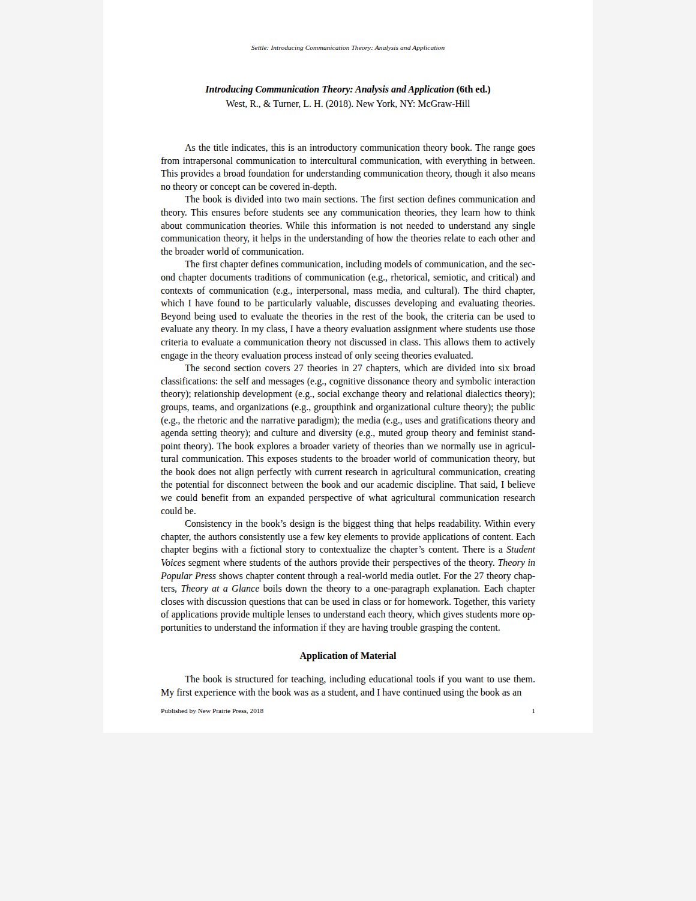Settle: Introducing Communication Theory: Analysis and Application
Introducing Communication Theory: Analysis and Application (6th ed.)
West, R., & Turner, L. H. (2018). New York, NY: McGraw-Hill
As the title indicates, this is an introductory communication theory book. The range goes from intrapersonal communication to intercultural communication, with everything in between. This provides a broad foundation for understanding communication theory, though it also means no theory or concept can be covered in-depth.
The book is divided into two main sections. The first section defines communication and theory. This ensures before students see any communication theories, they learn how to think about communication theories. While this information is not needed to understand any single communication theory, it helps in the understanding of how the theories relate to each other and the broader world of communication.
The first chapter defines communication, including models of communication, and the second chapter documents traditions of communication (e.g., rhetorical, semiotic, and critical) and contexts of communication (e.g., interpersonal, mass media, and cultural). The third chapter, which I have found to be particularly valuable, discusses developing and evaluating theories. Beyond being used to evaluate the theories in the rest of the book, the criteria can be used to evaluate any theory. In my class, I have a theory evaluation assignment where students use those criteria to evaluate a communication theory not discussed in class. This allows them to actively engage in the theory evaluation process instead of only seeing theories evaluated.
The second section covers 27 theories in 27 chapters, which are divided into six broad classifications: the self and messages (e.g., cognitive dissonance theory and symbolic interaction theory); relationship development (e.g., social exchange theory and relational dialectics theory); groups, teams, and organizations (e.g., groupthink and organizational culture theory); the public (e.g., the rhetoric and the narrative paradigm); the media (e.g., uses and gratifications theory and agenda setting theory); and culture and diversity (e.g., muted group theory and feminist standpoint theory). The book explores a broader variety of theories than we normally use in agricultural communication. This exposes students to the broader world of communication theory, but the book does not align perfectly with current research in agricultural communication, creating the potential for disconnect between the book and our academic discipline. That said, I believe we could benefit from an expanded perspective of what agricultural communication research could be.
Consistency in the book’s design is the biggest thing that helps readability. Within every chapter, the authors consistently use a few key elements to provide applications of content. Each chapter begins with a fictional story to contextualize the chapter’s content. There is a Student Voices segment where students of the authors provide their perspectives of the theory. Theory in Popular Press shows chapter content through a real-world media outlet. For the 27 theory chapters, Theory at a Glance boils down the theory to a one-paragraph explanation. Each chapter closes with discussion questions that can be used in class or for homework. Together, this variety of applications provide multiple lenses to understand each theory, which gives students more opportunities to understand the information if they are having trouble grasping the content.
Application of Material
The book is structured for teaching, including educational tools if you want to use them. My first experience with the book was as a student, and I have continued using the book as an
Published by New Prairie Press, 2018 1